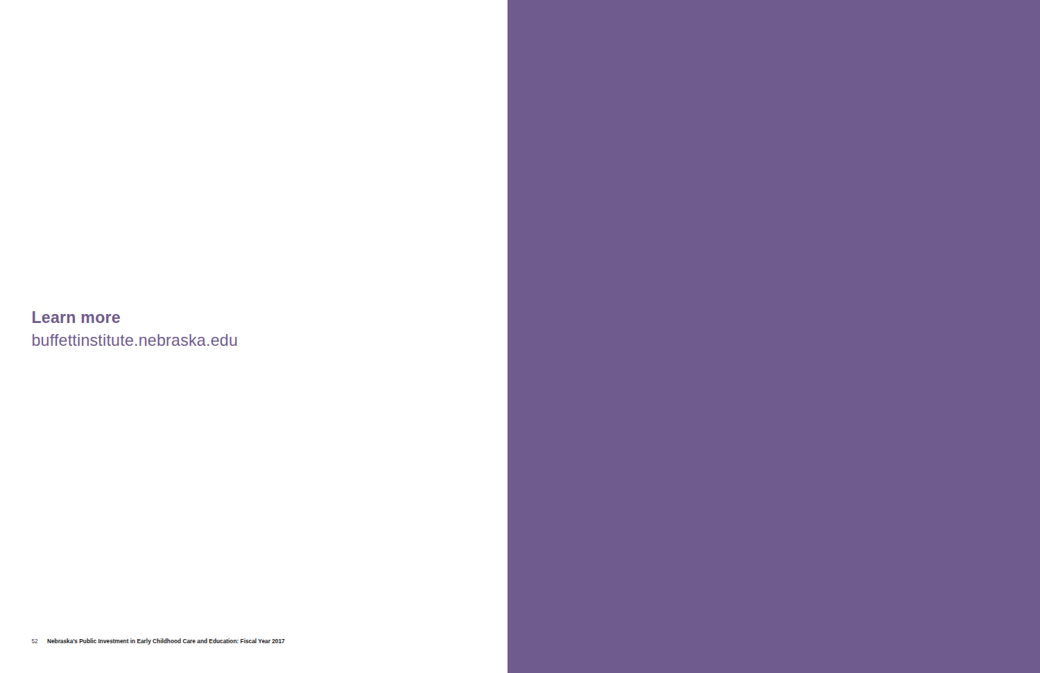Learn more
buffettinstitute.nebraska.edu
52 Nebraska’s Public Investment in Early Childhood Care and Education: Fiscal Year 2017